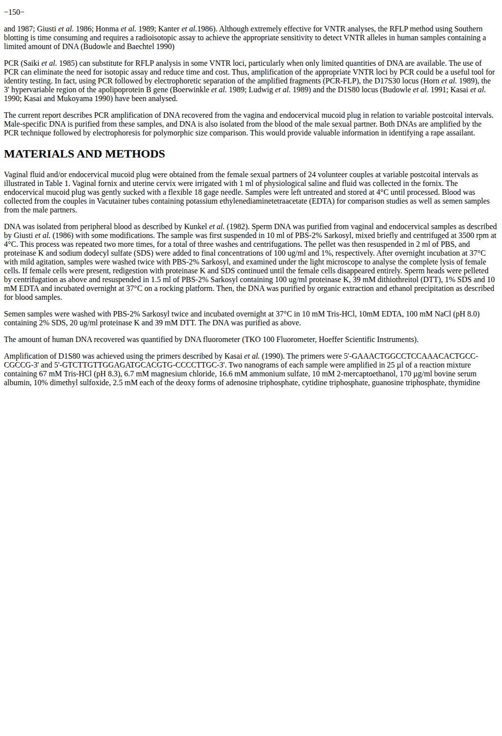−150−
and 1987; Giusti et al. 1986; Honma et al. 1989; Kanter et al. 1986). Although extremely effective for VNTR analyses, the RFLP method using Southern blotting is time consuming and requires a radioisotopic assay to achieve the appropriate sensitivity to detect VNTR alleles in human samples containing a limited amount of DNA (Budowle and Baechtel 1990)
PCR (Saiki et al. 1985) can substitute for RFLP analysis in some VNTR loci, particularly when only limited quantities of DNA are available. The use of PCR can eliminate the need for isotopic assay and reduce time and cost. Thus, amplification of the appropriate VNTR loci by PCR could be a useful tool for identity testing. In fact, using PCR followed by electrophoretic separation of the amplified fragments (PCR-FLP), the D17S30 locus (Horn et al. 1989), the 3' hypervariable region of the apolipoprotein B gene (Boerwinkle et al. 1989; Ludwig et al. 1989) and the D1S80 locus (Budowle et al. 1991; Kasai et al. 1990; Kasai and Mukoyama 1990) have been analysed.
The current report describes PCR amplification of DNA recovered from the vagina and endocervical mucoid plug in relation to variable postcoital intervals. Male-specific DNA is purified from these samples, and DNA is also isolated from the blood of the male sexual partner. Both DNAs are amplified by the PCR technique followed by electrophoresis for polymorphic size comparison. This would provide valuable information in identifying a rape assailant.
MATERIALS AND METHODS
Vaginal fluid and/or endocervical mucoid plug were obtained from the female sexual partners of 24 volunteer couples at variable postcoital intervals as illustrated in Table 1. Vaginal fornix and uterine cervix were irrigated with 1 ml of physiological saline and fluid was collected in the fornix. The endocervical mucoid plug was gently sucked with a flexible 18 gage needle. Samples were left untreated and stored at 4°C until processed. Blood was collected from the couples in Vacutainer tubes containing potassium ethylenediaminetetraacetate (EDTA) for comparison studies as well as semen samples from the male partners.
DNA was isolated from peripheral blood as described by Kunkel et al. (1982). Sperm DNA was purified from vaginal and endocervical samples as described by Giusti et al. (1986) with some modifications. The sample was first suspended in 10 ml of PBS-2% Sarkosyl, mixed briefly and centrifuged at 3500 rpm at 4°C. This process was repeated two more times, for a total of three washes and centrifugations. The pellet was then resuspended in 2 ml of PBS, and proteinase K and sodium dodecyl sulfate (SDS) were added to final concentrations of 100 ug/ml and 1%, respectively. After overnight incubation at 37°C with mild agitation, samples were washed twice with PBS-2% Sarkosyl, and examined under the light microscope to analyse the complete lysis of female cells. If female cells were present, redigestion with proteinase K and SDS continued until the female cells disappeared entirely. Sperm heads were pelleted by centrifugation as above and resuspended in 1.5 ml of PBS-2% Sarkosyl containing 100 ug/ml proteinase K, 39 mM dithiothreitol (DTT), 1% SDS and 10 mM EDTA and incubated overnight at 37°C on a rocking platform. Then, the DNA was purified by organic extraction and ethanol precipitation as described for blood samples.
Semen samples were washed with PBS-2% Sarkosyl twice and incubated overnight at 37°C in 10 mM Tris-HCl, 10mM EDTA, 100 mM NaCl (pH 8.0) containing 2% SDS, 20 ug/ml proteinase K and 39 mM DTT. The DNA was purified as above.
The amount of human DNA recovered was quantified by DNA fluorometer (TKO 100 Fluorometer, Hoeffer Scientific Instruments).
Amplification of D1S80 was achieved using the primers described by Kasai et al. (1990). The primers were 5'-GAAACTGGCCTCCAAACACTGCC-CGCCG-3' and 5'-GTCTTGTTGGAGATGCACGTG-CCCCTTGC-3'. Two nanograms of each sample were amplified in 25 µl of a reaction mixture containing 67 mM Tris-HCl (pH 8.3), 6.7 mM magnesium chloride, 16.6 mM ammonium sulfate, 10 mM 2-mercaptoethanol, 170 µg/ml bovine serum albumin, 10% dimethyl sulfoxide, 2.5 mM each of the deoxy forms of adenosine triphosphate, cytidine triphosphate, guanosine triphosphate, thymidine